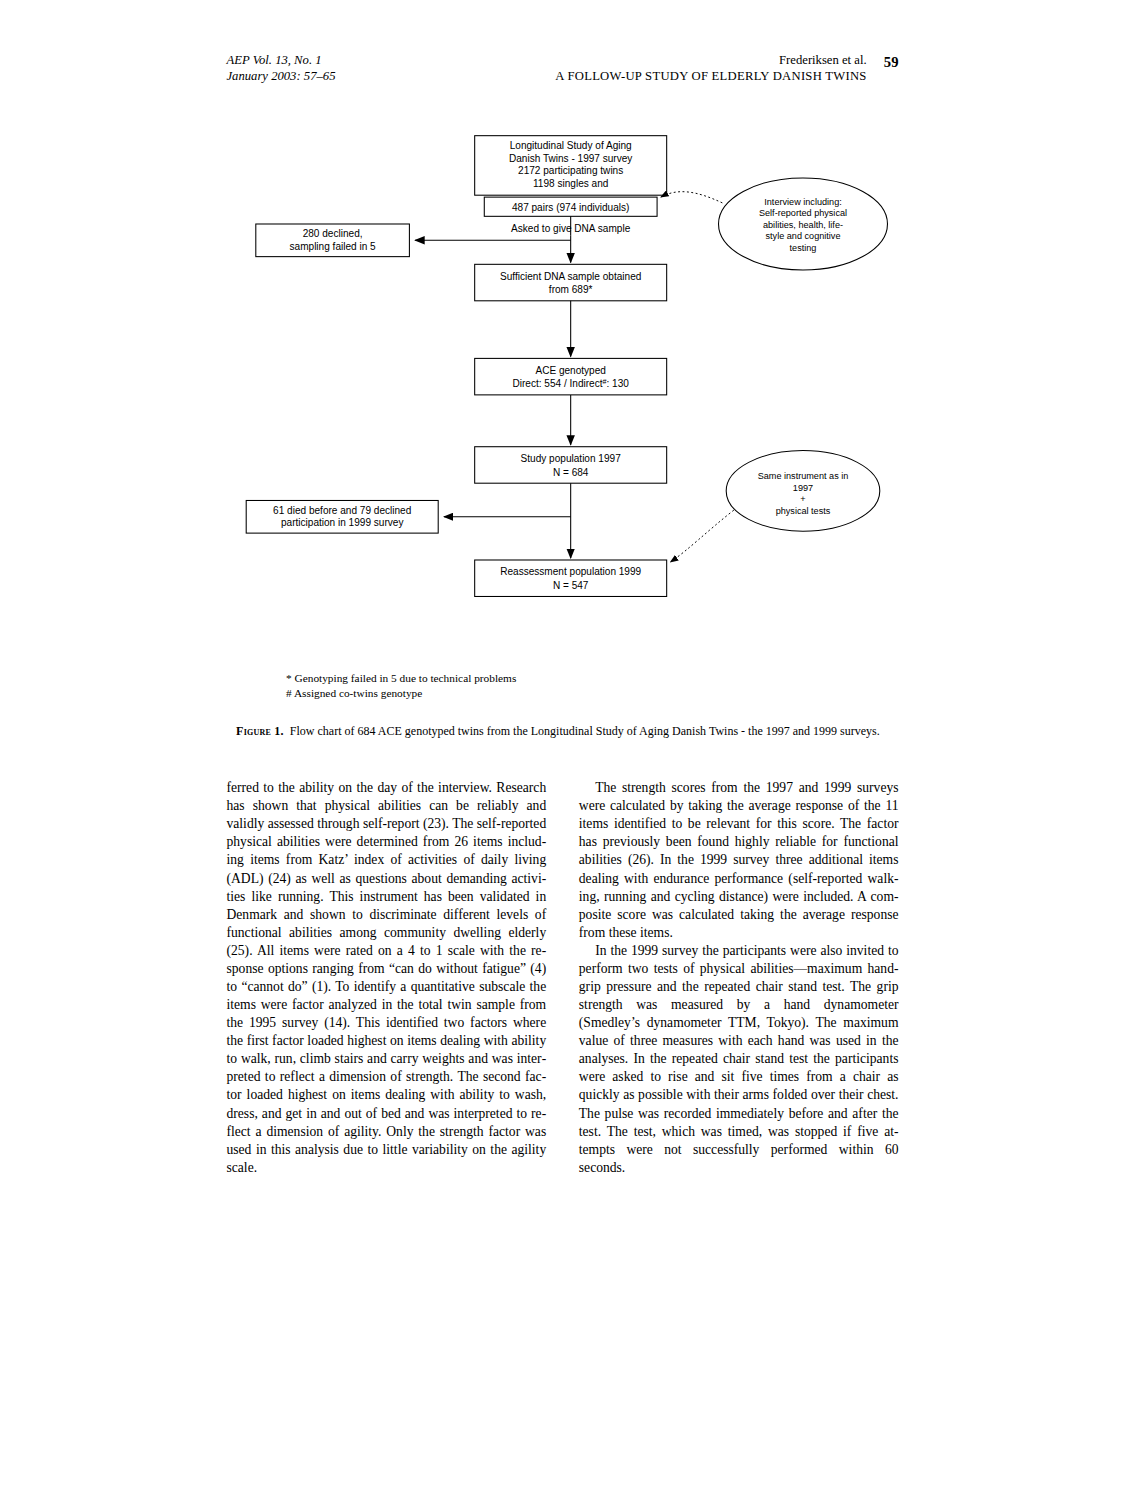AEP Vol. 13, No. 1
January 2003: 57–65
Frederiksen et al. A FOLLOW-UP STUDY OF ELDERLY DANISH TWINS
59
Longitudinal Study of Aging Danish Twins - 1997 survey 2172 participating twins 1198 singles and 487 pairs (974 individuals) Asked to give DNA sample 280 declined, sampling failed in 5 Interview including: Self-reported physical abilities, health, life- style and cognitive testing Sufficient DNA sample obtained from 689* ACE genotyped Direct: 554 / Indirect#: 130 Study population 1997 N = 684 61 died before and 79 declined participation in 1999 survey Same instrument as in 1997 + physical tests Reassessment population 1999 N = 547
* Genotyping failed in 5 due to technical problems
# Assigned co-twins genotype
Figure 1. Flow chart of 684 ACE genotyped twins from the Longitudinal Study of Aging Danish Twins - the 1997 and 1999 surveys.
ferred to the ability on the day of the interview. Research has shown that physical abilities can be reliably and validly assessed through self-report (23). The self-reported physical abilities were determined from 26 items including items from Katz’ index of activities of daily living (ADL) (24) as well as questions about demanding activities like running. This instrument has been validated in Denmark and shown to discriminate different levels of functional abilities among community dwelling elderly (25). All items were rated on a 4 to 1 scale with the response options ranging from “can do without fatigue” (4) to “cannot do” (1). To identify a quantitative subscale the items were factor analyzed in the total twin sample from the 1995 survey (14). This identified two factors where the first factor loaded highest on items dealing with ability to walk, run, climb stairs and carry weights and was interpreted to reflect a dimension of strength. The second factor loaded highest on items dealing with ability to wash, dress, and get in and out of bed and was interpreted to reflect a dimension of agility. Only the strength factor was used in this analysis due to little variability on the agility scale.
The strength scores from the 1997 and 1999 surveys were calculated by taking the average response of the 11 items identified to be relevant for this score. The factor has previously been found highly reliable for functional abilities (26). In the 1999 survey three additional items dealing with endurance performance (self-reported walking, running and cycling distance) were included. A composite score was calculated taking the average response from these items.
In the 1999 survey the participants were also invited to perform two tests of physical abilities—maximum handgrip pressure and the repeated chair stand test. The grip strength was measured by a hand dynamometer (Smedley’s dynamometer TTM, Tokyo). The maximum value of three measures with each hand was used in the analyses. In the repeated chair stand test the participants were asked to rise and sit five times from a chair as quickly as possible with their arms folded over their chest. The pulse was recorded immediately before and after the test. The test, which was timed, was stopped if five attempts were not successfully performed within 60 seconds.